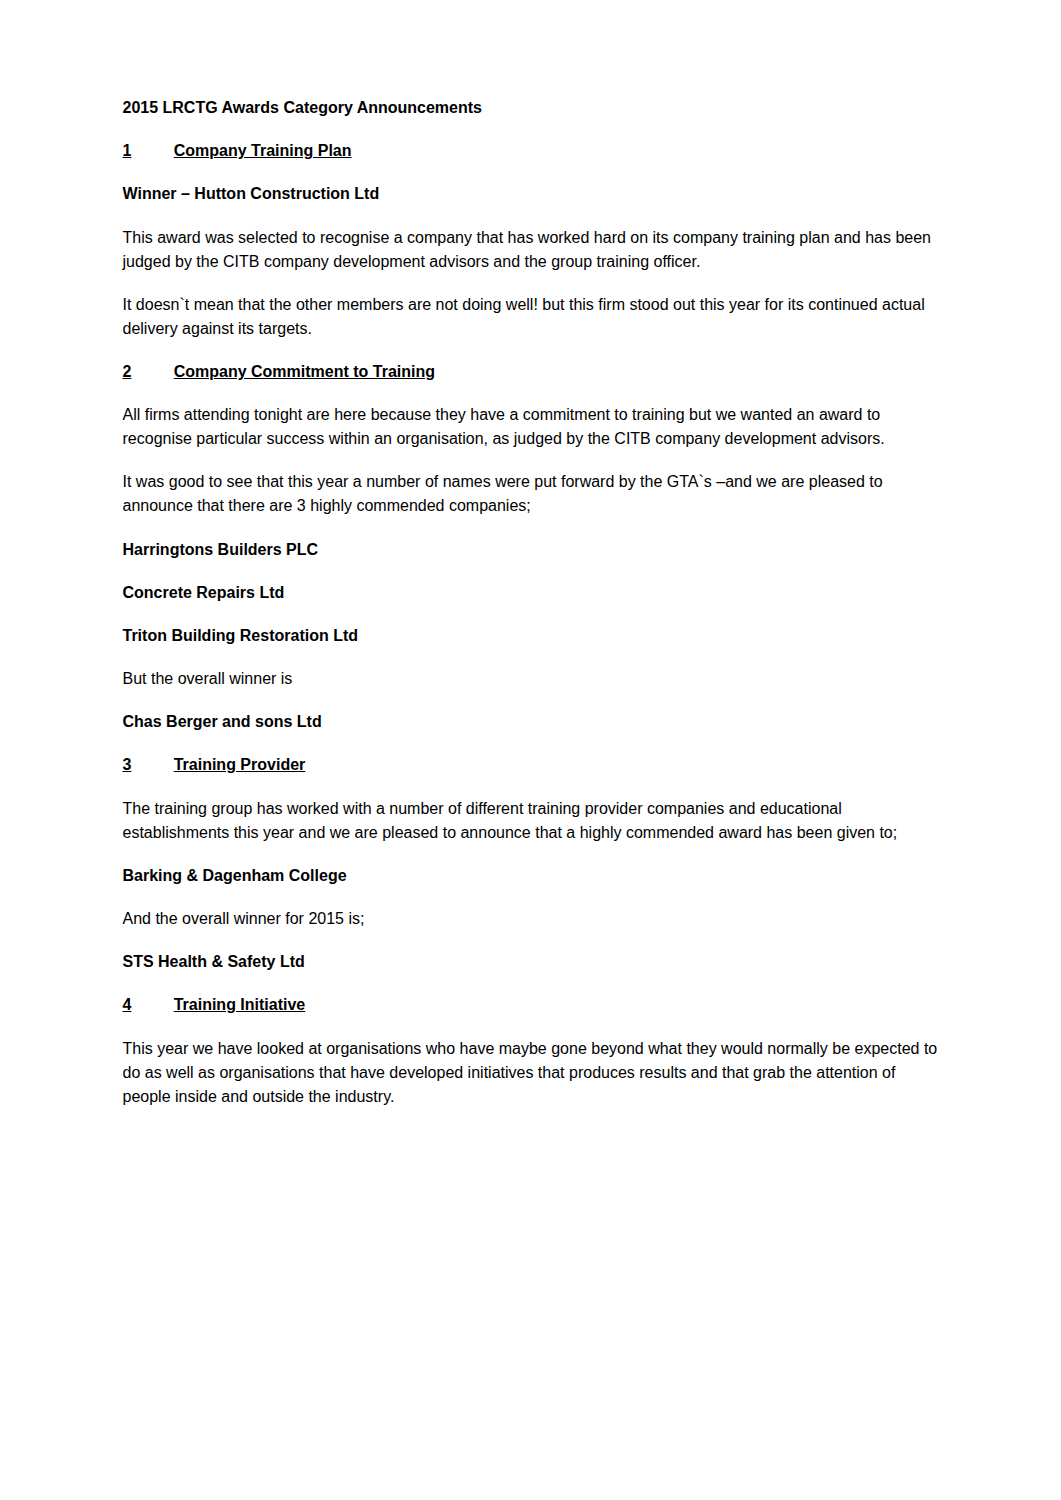2015 LRCTG Awards Category Announcements
1 Company Training Plan
Winner – Hutton Construction Ltd
This award was selected to recognise a company that has worked hard on its company training plan and has been judged by the CITB company development advisors and the group training officer.
It doesn`t mean that the other members are not doing well! but this firm stood out this year for its continued actual delivery against its targets.
2 Company Commitment to Training
All firms attending tonight are here because they have a commitment to training but we wanted an award to recognise particular success within an organisation, as judged by the CITB company development advisors.
It was good to see that this year a number of names were put forward by the GTA`s –and we are pleased to announce that there are 3 highly commended companies;
Harringtons Builders PLC
Concrete Repairs Ltd
Triton Building Restoration Ltd
But the overall winner is
Chas Berger and sons Ltd
3 Training Provider
The training group has worked with a number of different training provider companies and educational establishments this year and we are pleased to announce that a highly commended award has been given to;
Barking & Dagenham College
And the overall winner for 2015 is;
STS Health & Safety Ltd
4 Training Initiative
This year we have looked at organisations who have maybe gone beyond what they would normally be expected to do as well as organisations that have developed initiatives that produces results and that grab the attention of people inside and outside the industry.